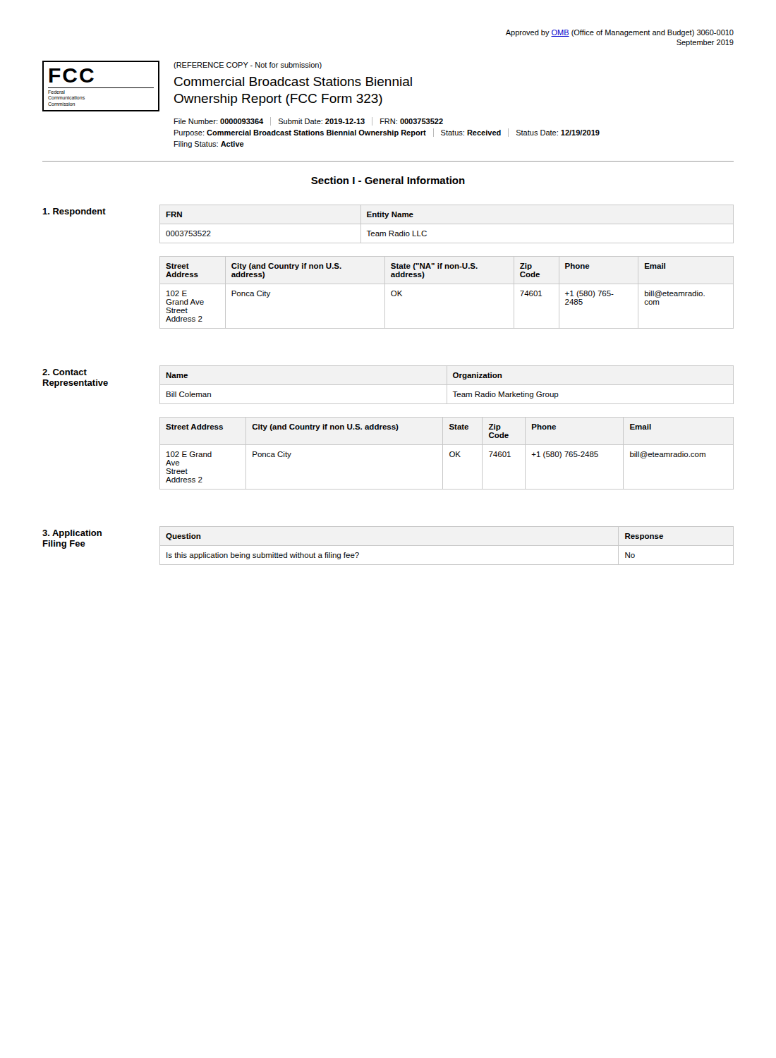Approved by OMB (Office of Management and Budget) 3060-0010
September 2019
FCC
Federal
Communications
Commission
(REFERENCE COPY - Not for submission)
Commercial Broadcast Stations Biennial
Ownership Report (FCC Form 323)
File Number: 0000093364 Submit Date: 2019-12-13 FRN: 0003753522
Purpose: Commercial Broadcast Stations Biennial Ownership Report Status: Received Status Date: 12/19/2019
Filing Status: Active
Section I - General Information
1. Respondent
| FRN | Entity Name |
| --- | --- |
| 0003753522 | Team Radio LLC |
| Street Address | City (and Country if non U.S. address) | State ("NA" if non-U.S. address) | Zip Code | Phone | Email |
| --- | --- | --- | --- | --- | --- |
| 102 E Grand Ave Street Address 2 | Ponca City | OK | 74601 | +1 (580) 765- 2485 | bill@eteamradio. com |
2. Contact
Representative
| Name | Organization |
| --- | --- |
| Bill Coleman | Team Radio Marketing Group |
| Street Address | City (and Country if non U.S. address) | State | Zip Code | Phone | Email |
| --- | --- | --- | --- | --- | --- |
| 102 E Grand Ave Street Address 2 | Ponca City | OK | 74601 | +1 (580) 765-2485 | bill@eteamradio.com |
3. Application
Filing Fee
| Question | Response |
| --- | --- |
| Is this application being submitted without a filing fee? | No |